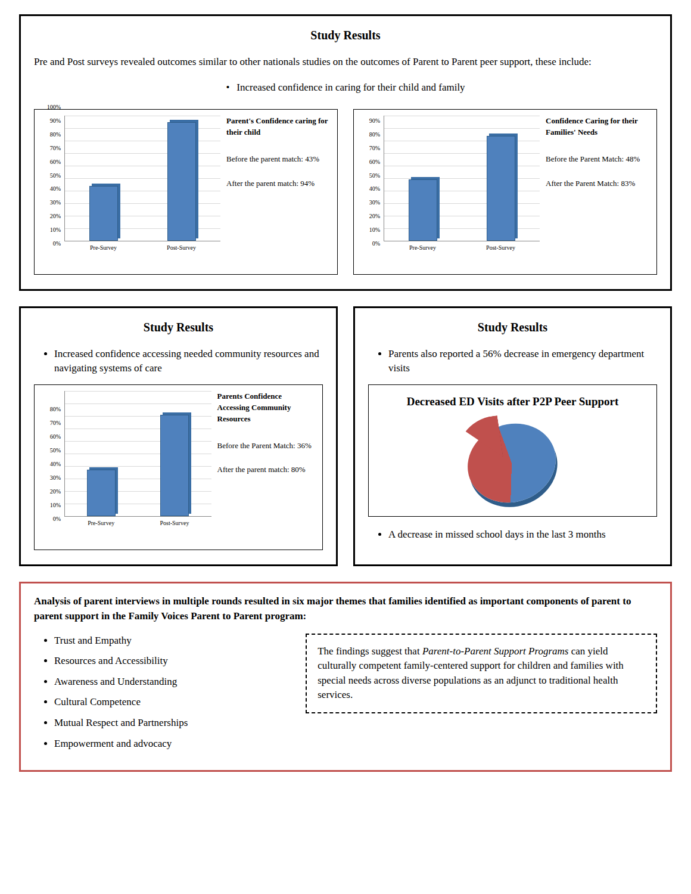Study Results
Pre and Post surveys revealed outcomes similar to other nationals studies on the outcomes of Parent to Parent peer support, these include:
Increased confidence in caring for their child and family
100% 90% 80% 70% 60% 50% 40% 30% 20% 10% 0%
Pre-Survey Post-Survey
Parent's Confidence caring for their child
Before the parent match: 43%
After the parent match: 94%
90% 80% 70% 60% 50% 40% 30% 20% 10% 0%
Pre-Survey Post-Survey
Confidence Caring for their Families' Needs
Before the Parent Match: 48%
After the Parent Match: 83%
Study Results
Increased confidence accessing needed community resources and navigating systems of care
80% 70% 60% 50% 40% 30% 20% 10% 0%
Pre-Survey Post-Survey
Parents Confidence Accessing Community Resources
Before the Parent Match: 36%
After the parent match: 80%
Study Results
Parents also reported a 56% decrease in emergency department visits
Decreased ED Visits after P2P Peer Support
A decrease in missed school days in the last 3 months
Analysis of parent interviews in multiple rounds resulted in six major themes that families identified as important components of parent to parent support in the Family Voices Parent to Parent program:
Trust and Empathy
Resources and Accessibility
Awareness and Understanding
Cultural Competence
Mutual Respect and Partnerships
Empowerment and advocacy
The findings suggest that Parent-to-Parent Support Programs can yield culturally competent family-centered support for children and families with special needs across diverse populations as an adjunct to traditional health services.